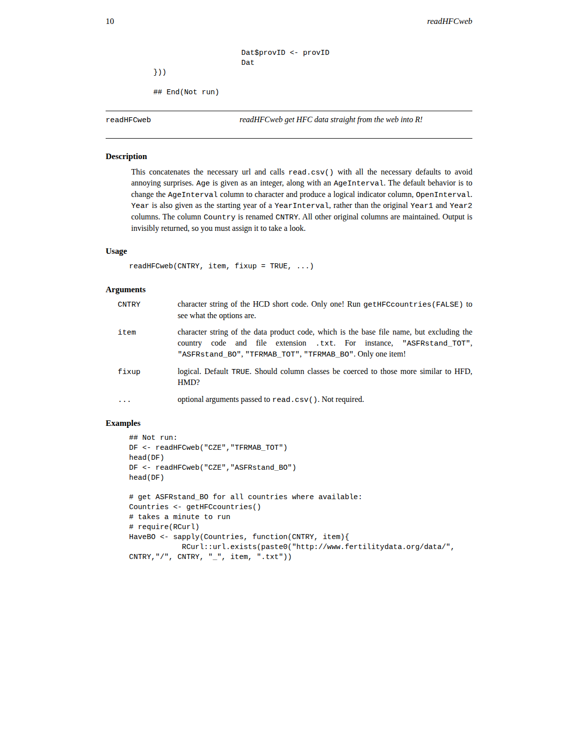10 readHFCweb
                    Dat$provID <- provID
                    Dat
}))

## End(Not run)
readHFCweb readHFCweb get HFC data straight from the web into R!
Description
This concatenates the necessary url and calls read.csv() with all the necessary defaults to avoid annoying surprises. Age is given as an integer, along with an AgeInterval. The default behavior is to change the AgeInterval column to character and produce a logical indicator column, OpenInterval. Year is also given as the starting year of a YearInterval, rather than the original Year1 and Year2 columns. The column Country is renamed CNTRY. All other original columns are maintained. Output is invisibly returned, so you must assign it to take a look.
Usage
readHFCweb(CNTRY, item, fixup = TRUE, ...)
Arguments
CNTRY
character string of the HCD short code. Only one! Run getHFCcountries(FALSE) to see what the options are.
item
character string of the data product code, which is the base file name, but excluding the country code and file extension .txt. For instance, "ASFRstand_TOT", "ASFRstand_BO", "TFRMAB_TOT", "TFRMAB_BO". Only one item!
fixup
logical. Default TRUE. Should column classes be coerced to those more similar to HFD, HMD?
...
optional arguments passed to read.csv(). Not required.
Examples
## Not run:
DF <- readHFCweb("CZE","TFRMAB_TOT")
head(DF)
DF <- readHFCweb("CZE","ASFRstand_BO")
head(DF)

# get ASFRstand_BO for all countries where available:
Countries <- getHFCcountries()
# takes a minute to run
# require(RCurl)
HaveBO <- sapply(Countries, function(CNTRY, item){
            RCurl::url.exists(paste0("http://www.fertilitydata.org/data/",
CNTRY,"/", CNTRY, "_", item, ".txt"))